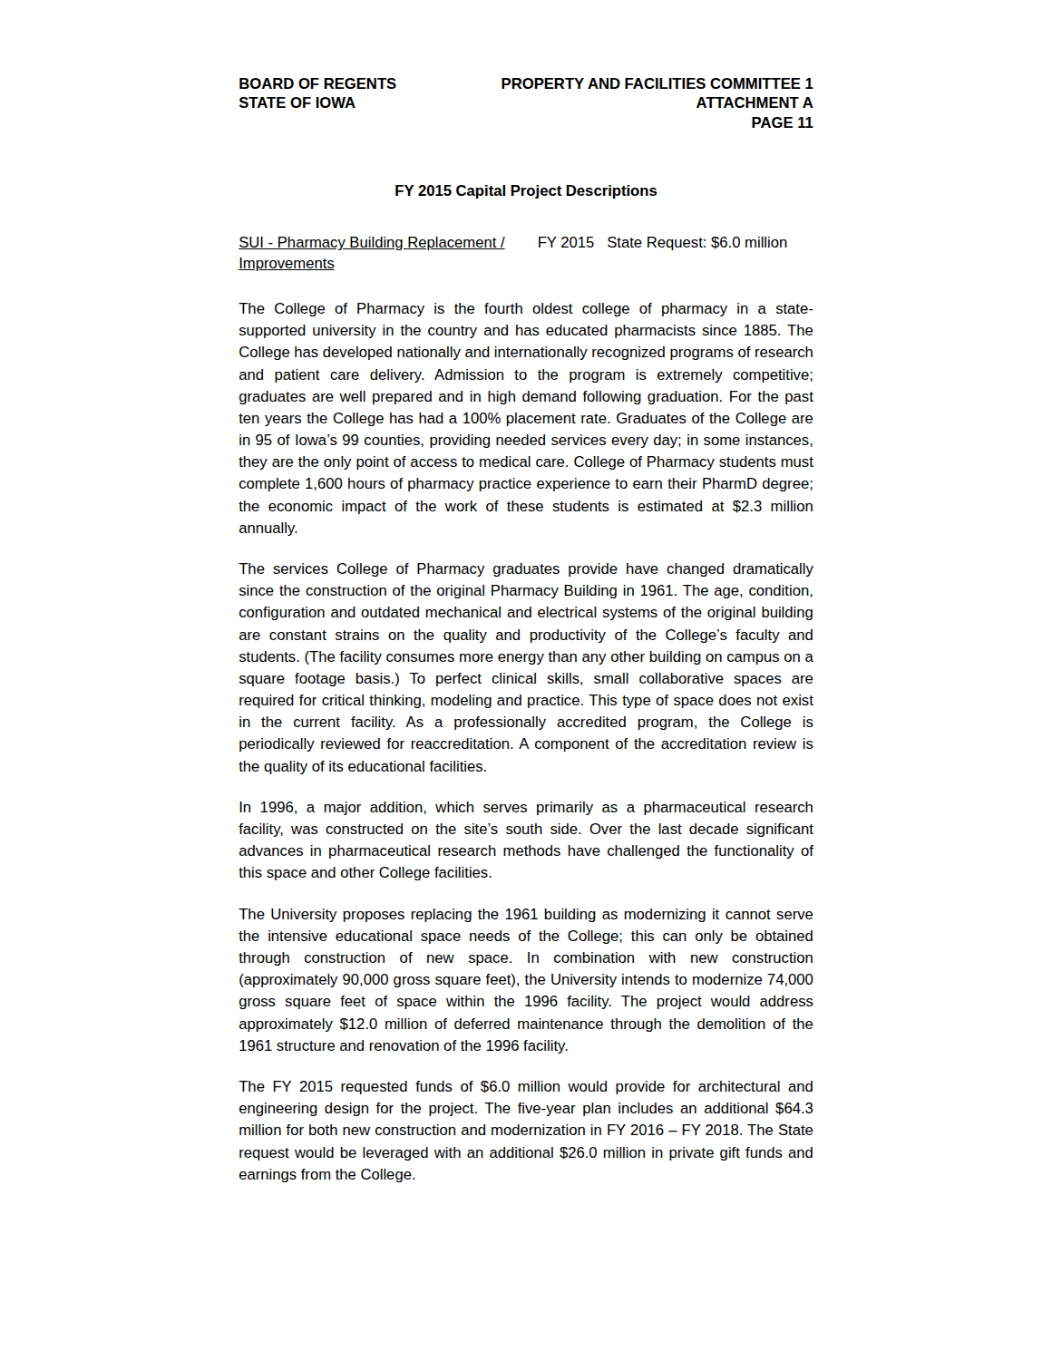| BOARD OF REGENTS | PROPERTY AND FACILITIES COMMITTEE 1 |
| STATE OF IOWA | ATTACHMENT A |
| | PAGE 11 |
FY 2015 Capital Project Descriptions
| SUI - Pharmacy Building Replacement / Improvements | FY 2015 State Request: $6.0 million |
The College of Pharmacy is the fourth oldest college of pharmacy in a state-supported university in the country and has educated pharmacists since 1885. The College has developed nationally and internationally recognized programs of research and patient care delivery. Admission to the program is extremely competitive; graduates are well prepared and in high demand following graduation. For the past ten years the College has had a 100% placement rate. Graduates of the College are in 95 of Iowa’s 99 counties, providing needed services every day; in some instances, they are the only point of access to medical care. College of Pharmacy students must complete 1,600 hours of pharmacy practice experience to earn their PharmD degree; the economic impact of the work of these students is estimated at $2.3 million annually.
The services College of Pharmacy graduates provide have changed dramatically since the construction of the original Pharmacy Building in 1961. The age, condition, configuration and outdated mechanical and electrical systems of the original building are constant strains on the quality and productivity of the College’s faculty and students. (The facility consumes more energy than any other building on campus on a square footage basis.) To perfect clinical skills, small collaborative spaces are required for critical thinking, modeling and practice. This type of space does not exist in the current facility. As a professionally accredited program, the College is periodically reviewed for reaccreditation. A component of the accreditation review is the quality of its educational facilities.
In 1996, a major addition, which serves primarily as a pharmaceutical research facility, was constructed on the site’s south side. Over the last decade significant advances in pharmaceutical research methods have challenged the functionality of this space and other College facilities.
The University proposes replacing the 1961 building as modernizing it cannot serve the intensive educational space needs of the College; this can only be obtained through construction of new space. In combination with new construction (approximately 90,000 gross square feet), the University intends to modernize 74,000 gross square feet of space within the 1996 facility. The project would address approximately $12.0 million of deferred maintenance through the demolition of the 1961 structure and renovation of the 1996 facility.
The FY 2015 requested funds of $6.0 million would provide for architectural and engineering design for the project. The five-year plan includes an additional $64.3 million for both new construction and modernization in FY 2016 – FY 2018. The State request would be leveraged with an additional $26.0 million in private gift funds and earnings from the College.